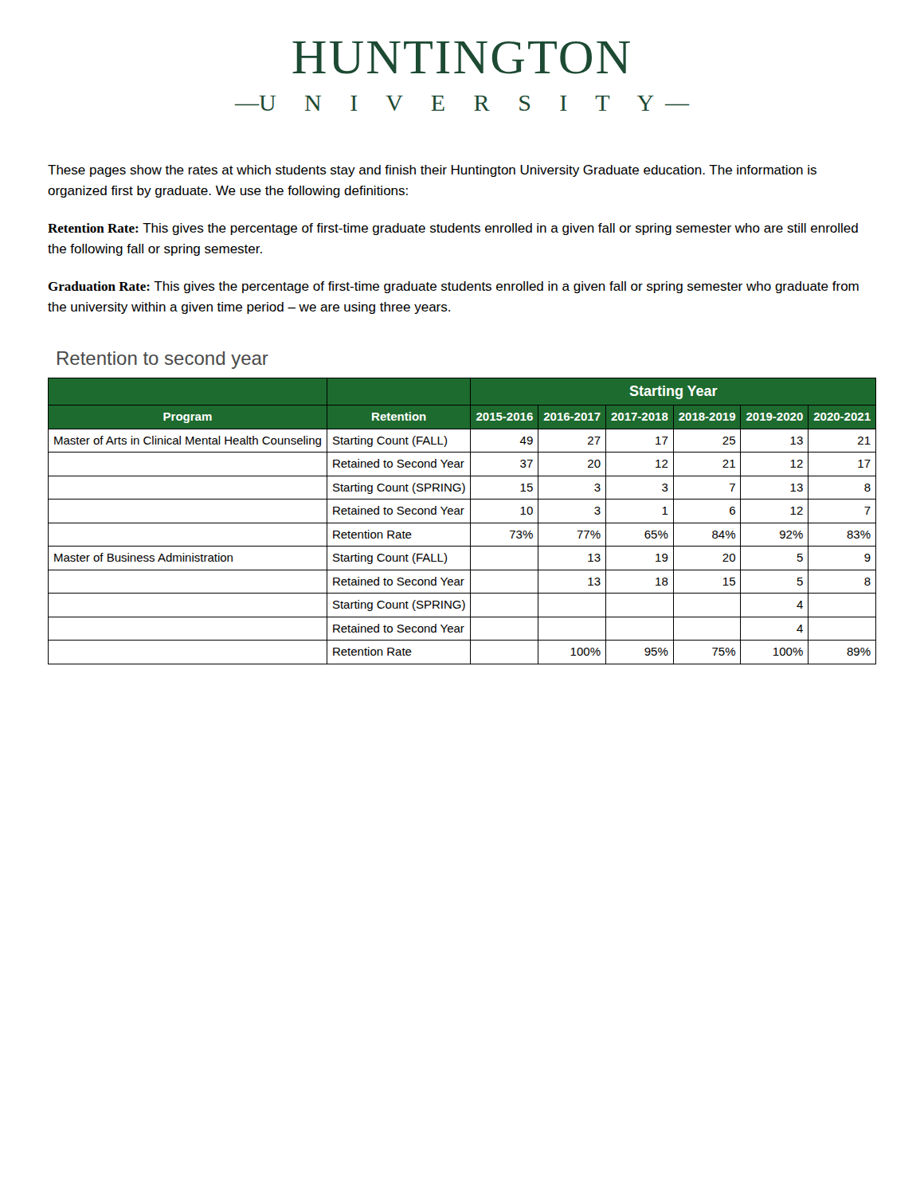HUNTINGTON
—U N I V E R S I T Y—
These pages show the rates at which students stay and finish their Huntington University Graduate education. The information is organized first by graduate. We use the following definitions:
Retention Rate: This gives the percentage of first-time graduate students enrolled in a given fall or spring semester who are still enrolled the following fall or spring semester.
Graduation Rate: This gives the percentage of first-time graduate students enrolled in a given fall or spring semester who graduate from the university within a given time period – we are using three years.
Retention to second year
| | | Starting Year |
| --- | --- | --- |
| Program | Retention | 2015-2016 | 2016-2017 | 2017-2018 | 2018-2019 | 2019-2020 | 2020-2021 |
| Master of Arts in Clinical Mental Health Counseling | Starting Count (FALL) | 49 | 27 | 17 | 25 | 13 | 21 |
| | Retained to Second Year | 37 | 20 | 12 | 21 | 12 | 17 |
| | Starting Count (SPRING) | 15 | 3 | 3 | 7 | 13 | 8 |
| | Retained to Second Year | 10 | 3 | 1 | 6 | 12 | 7 |
| | Retention Rate | 73% | 77% | 65% | 84% | 92% | 83% |
| Master of Business Administration | Starting Count (FALL) | | 13 | 19 | 20 | 5 | 9 |
| | Retained to Second Year | | 13 | 18 | 15 | 5 | 8 |
| | Starting Count (SPRING) | | | | | 4 | |
| | Retained to Second Year | | | | | 4 | |
| | Retention Rate | | 100% | 95% | 75% | 100% | 89% |